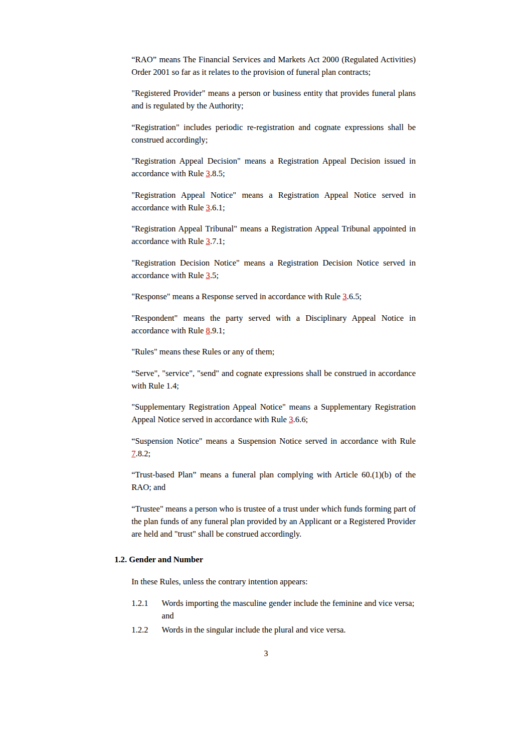“RAO” means The Financial Services and Markets Act 2000 (Regulated Activities) Order 2001 so far as it relates to the provision of funeral plan contracts;
"Registered Provider" means a person or business entity that provides funeral plans and is regulated by the Authority;
“Registration" includes periodic re-registration and cognate expressions shall be construed accordingly;
"Registration Appeal Decision" means a Registration Appeal Decision issued in accordance with Rule 3.8.5;
"Registration Appeal Notice" means a Registration Appeal Notice served in accordance with Rule 3.6.1;
"Registration Appeal Tribunal" means a Registration Appeal Tribunal appointed in accordance with Rule 3.7.1;
"Registration Decision Notice" means a Registration Decision Notice served in accordance with Rule 3.5;
"Response" means a Response served in accordance with Rule 3.6.5;
"Respondent" means the party served with a Disciplinary Appeal Notice in accordance with Rule 8.9.1;
"Rules" means these Rules or any of them;
“Serve", "service", "send" and cognate expressions shall be construed in accordance with Rule 1.4;
"Supplementary Registration Appeal Notice" means a Supplementary Registration Appeal Notice served in accordance with Rule 3.6.6;
“Suspension Notice" means a Suspension Notice served in accordance with Rule 7.8.2;
“Trust-based Plan” means a funeral plan complying with Article 60.(1)(b) of the RAO; and
“Trustee" means a person who is trustee of a trust under which funds forming part of the plan funds of any funeral plan provided by an Applicant or a Registered Provider are held and "trust" shall be construed accordingly.
1.2. Gender and Number
In these Rules, unless the contrary intention appears:
1.2.1 Words importing the masculine gender include the feminine and vice versa; and
1.2.2 Words in the singular include the plural and vice versa.
3